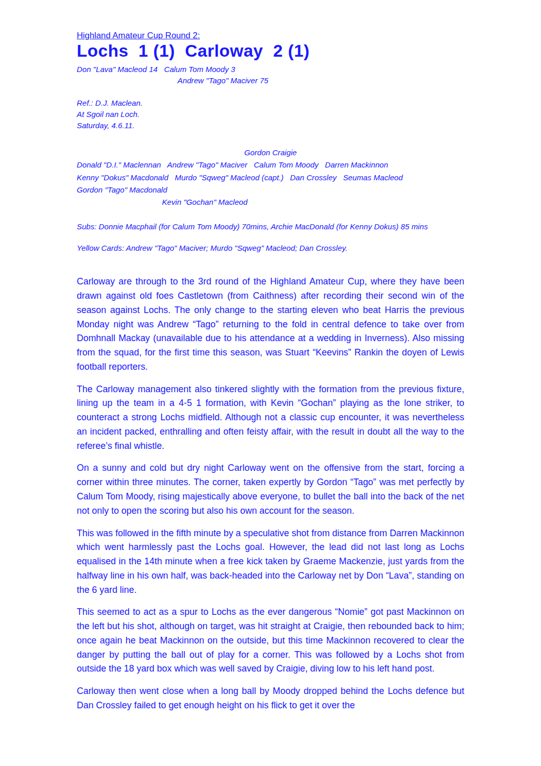Highland Amateur Cup Round 2:
Lochs 1 (1) Carloway 2 (1)
Don "Lava" Macleod 14 Calum Tom Moody 3 Andrew "Tago" Maciver 75
Ref.: D.J. Maclean.
At Sgoil nan Loch.
Saturday, 4.6.11.
Gordon Craigie Donald "D.I." Maclennan Andrew "Tago" Maciver Calum Tom Moody Darren Mackinnon Kenny "Dokus" Macdonald Murdo "Sqweg" Macleod (capt.) Dan Crossley Seumas Macleod Gordon "Tago" Macdonald Kevin "Gochan" Macleod
Subs: Donnie Macphail (for Calum Tom Moody) 70mins, Archie MacDonald (for Kenny Dokus) 85 mins
Yellow Cards: Andrew "Tago" Maciver; Murdo "Sqweg" Macleod; Dan Crossley.
Carloway are through to the 3rd round of the Highland Amateur Cup, where they have been drawn against old foes Castletown (from Caithness) after recording their second win of the season against Lochs. The only change to the starting eleven who beat Harris the previous Monday night was Andrew “Tago” returning to the fold in central defence to take over from Domhnall Mackay (unavailable due to his attendance at a wedding in Inverness). Also missing from the squad, for the first time this season, was Stuart “Keevins” Rankin the doyen of Lewis football reporters.
The Carloway management also tinkered slightly with the formation from the previous fixture, lining up the team in a 4-5 1 formation, with Kevin “Gochan” playing as the lone striker, to counteract a strong Lochs midfield. Although not a classic cup encounter, it was nevertheless an incident packed, enthralling and often feisty affair, with the result in doubt all the way to the referee’s final whistle.
On a sunny and cold but dry night Carloway went on the offensive from the start, forcing a corner within three minutes. The corner, taken expertly by Gordon “Tago” was met perfectly by Calum Tom Moody, rising majestically above everyone, to bullet the ball into the back of the net not only to open the scoring but also his own account for the season.
This was followed in the fifth minute by a speculative shot from distance from Darren Mackinnon which went harmlessly past the Lochs goal. However, the lead did not last long as Lochs equalised in the 14th minute when a free kick taken by Graeme Mackenzie, just yards from the halfway line in his own half, was back-headed into the Carloway net by Don “Lava”, standing on the 6 yard line.
This seemed to act as a spur to Lochs as the ever dangerous “Nomie” got past Mackinnon on the left but his shot, although on target, was hit straight at Craigie, then rebounded back to him; once again he beat Mackinnon on the outside, but this time Mackinnon recovered to clear the danger by putting the ball out of play for a corner. This was followed by a Lochs shot from outside the 18 yard box which was well saved by Craigie, diving low to his left hand post.
Carloway then went close when a long ball by Moody dropped behind the Lochs defence but Dan Crossley failed to get enough height on his flick to get it over the